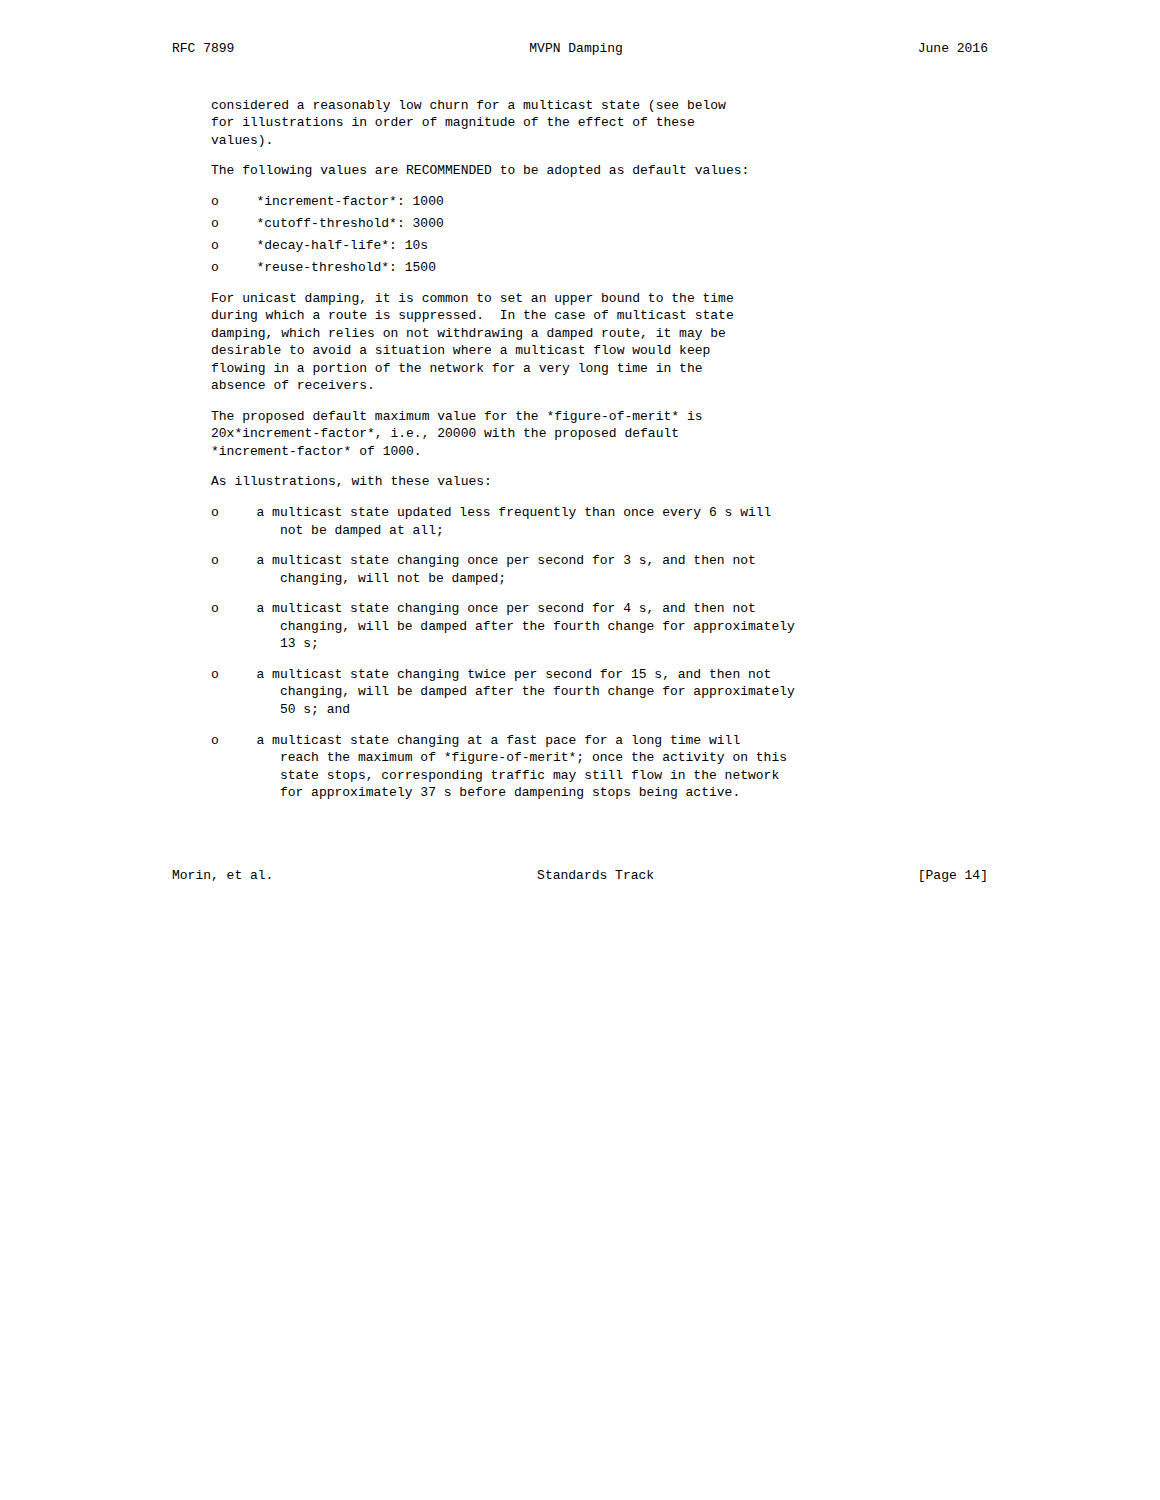RFC 7899 MVPN Damping June 2016
considered a reasonably low churn for a multicast state (see below for illustrations in order of magnitude of the effect of these values).
The following values are RECOMMENDED to be adopted as default values:
*increment-factor*: 1000
*cutoff-threshold*: 3000
*decay-half-life*: 10s
*reuse-threshold*: 1500
For unicast damping, it is common to set an upper bound to the time during which a route is suppressed. In the case of multicast state damping, which relies on not withdrawing a damped route, it may be desirable to avoid a situation where a multicast flow would keep flowing in a portion of the network for a very long time in the absence of receivers.
The proposed default maximum value for the *figure-of-merit* is 20x*increment-factor*, i.e., 20000 with the proposed default *increment-factor* of 1000.
As illustrations, with these values:
a multicast state updated less frequently than once every 6 s will not be damped at all;
a multicast state changing once per second for 3 s, and then not changing, will not be damped;
a multicast state changing once per second for 4 s, and then not changing, will be damped after the fourth change for approximately 13 s;
a multicast state changing twice per second for 15 s, and then not changing, will be damped after the fourth change for approximately 50 s; and
a multicast state changing at a fast pace for a long time will reach the maximum of *figure-of-merit*; once the activity on this state stops, corresponding traffic may still flow in the network for approximately 37 s before dampening stops being active.
Morin, et al. Standards Track [Page 14]